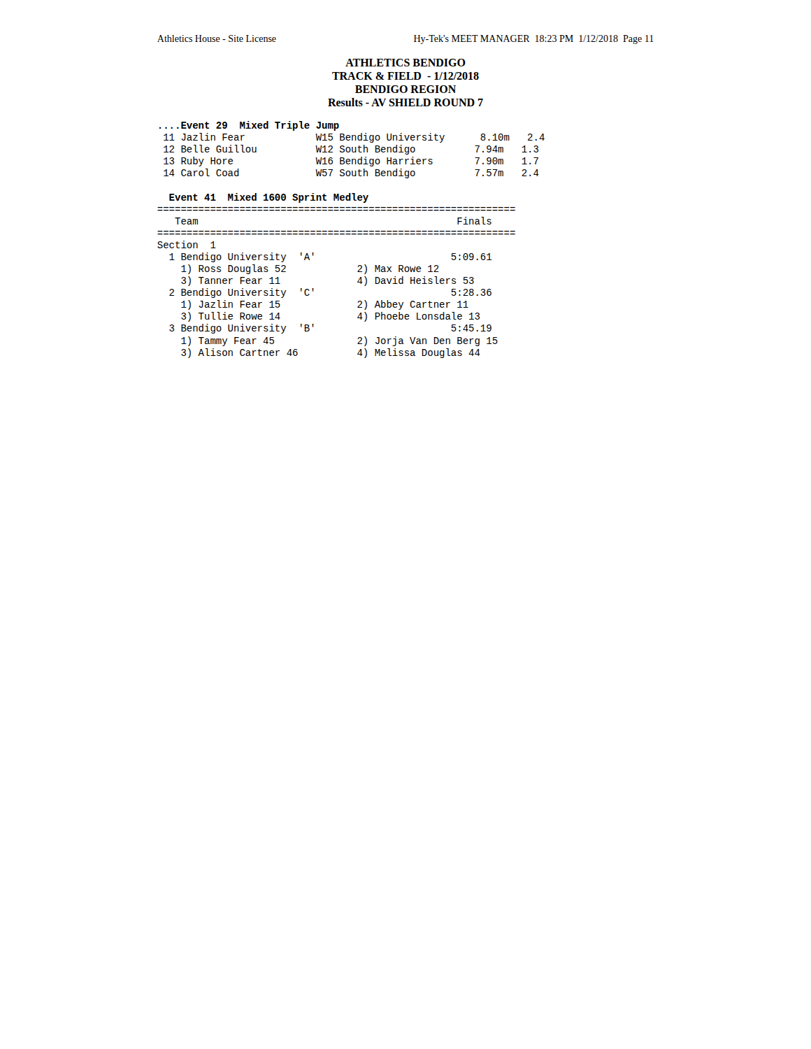Athletics House - Site License Hy-Tek's MEET MANAGER 18:23 PM 1/12/2018 Page 11
ATHLETICS BENDIGO
TRACK & FIELD - 1/12/2018
BENDIGO REGION
Results - AV SHIELD ROUND 7
....Event 29  Mixed Triple Jump
 11 Jazlin Fear            W15 Bendigo University      8.10m   2.4
 12 Belle Guillou          W12 South Bendigo          7.94m   1.3
 13 Ruby Hore              W16 Bendigo Harriers       7.90m   1.7
 14 Carol Coad             W57 South Bendigo          7.57m   2.4

  Event 41  Mixed 1600 Sprint Medley
=============================================================
   Team                                            Finals
=============================================================
Section  1
  1 Bendigo University  'A'                       5:09.61
    1) Ross Douglas 52            2) Max Rowe 12
    3) Tanner Fear 11             4) David Heislers 53
  2 Bendigo University  'C'                       5:28.36
    1) Jazlin Fear 15             2) Abbey Cartner 11
    3) Tullie Rowe 14             4) Phoebe Lonsdale 13
  3 Bendigo University  'B'                       5:45.19
    1) Tammy Fear 45              2) Jorja Van Den Berg 15
    3) Alison Cartner 46          4) Melissa Douglas 44